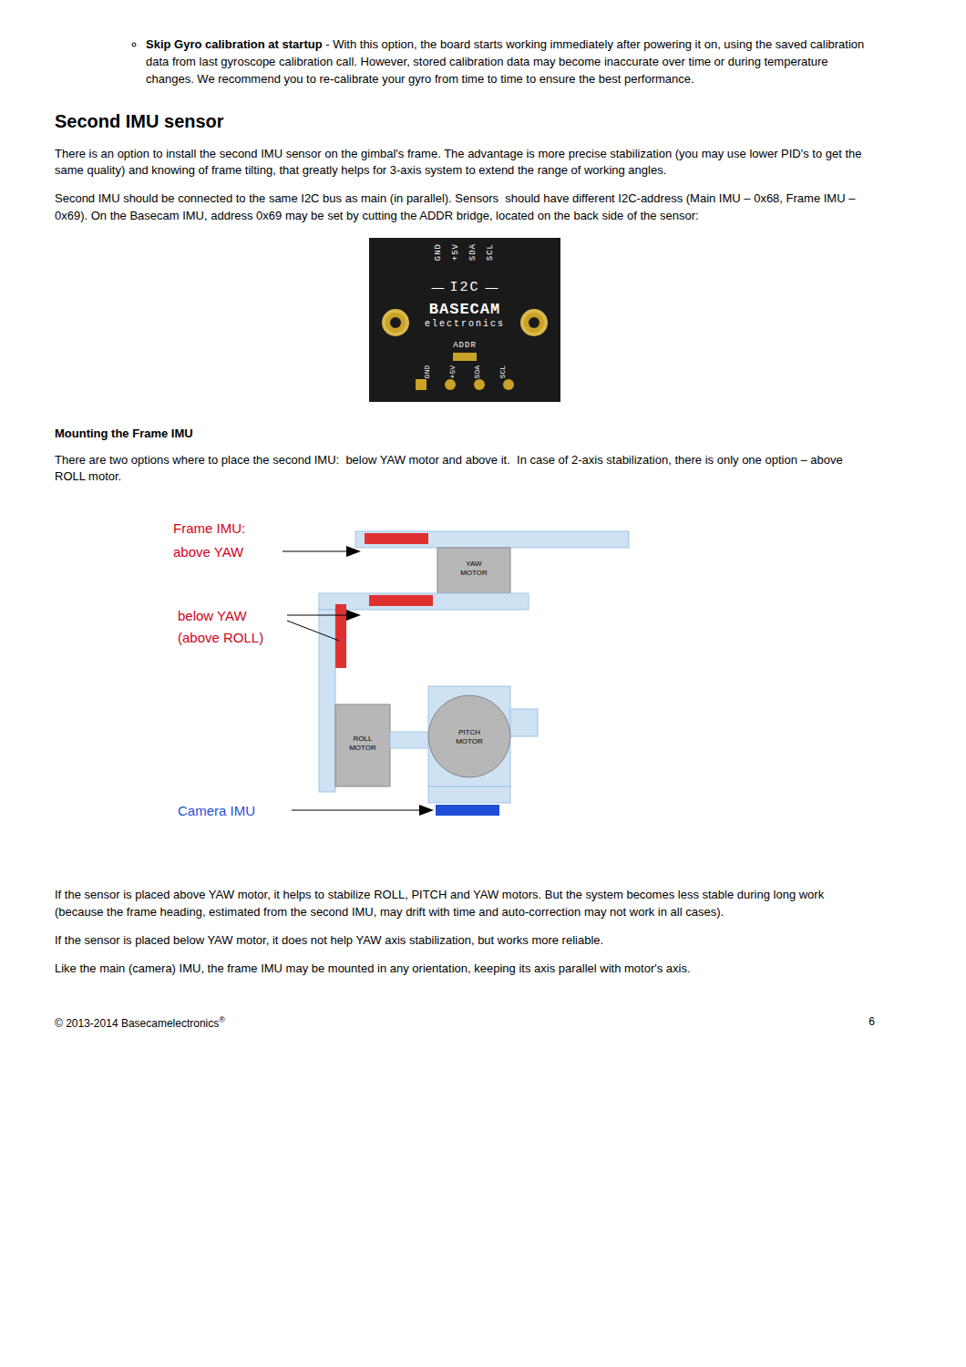Skip Gyro calibration at startup - With this option, the board starts working immediately after powering it on, using the saved calibration data from last gyroscope calibration call. However, stored calibration data may become inaccurate over time or during temperature changes. We recommend you to re-calibrate your gyro from time to time to ensure the best performance.
Second IMU sensor
There is an option to install the second IMU sensor on the gimbal's frame. The advantage is more precise stabilization (you may use lower PID's to get the same quality) and knowing of frame tilting, that greatly helps for 3-axis system to extend the range of working angles.
Second IMU should be connected to the same I2C bus as main (in parallel). Sensors should have different I2C-address (Main IMU – 0x68, Frame IMU – 0x69). On the Basecam IMU, address 0x69 may be set by cutting the ADDR bridge, located on the back side of the sensor:
GND+5V SDA SCL
I2C
BASECAM
electronics
ADDR
GND+5V SDA SCL
Mounting the Frame IMU
There are two options where to place the second IMU: below YAW motor and above it. In case of 2-axis stabilization, there is only one option – above ROLL motor.
YAW MOTOR ROLL MOTOR PITCH MOTOR Frame IMU: above YAW below YAW (above ROLL) Camera IMU
If the sensor is placed above YAW motor, it helps to stabilize ROLL, PITCH and YAW motors. But the system becomes less stable during long work (because the frame heading, estimated from the second IMU, may drift with time and auto-correction may not work in all cases).
If the sensor is placed below YAW motor, it does not help YAW axis stabilization, but works more reliable.
Like the main (camera) IMU, the frame IMU may be mounted in any orientation, keeping its axis parallel with motor's axis.
© 2013-2014 Basecamelectronics® 6